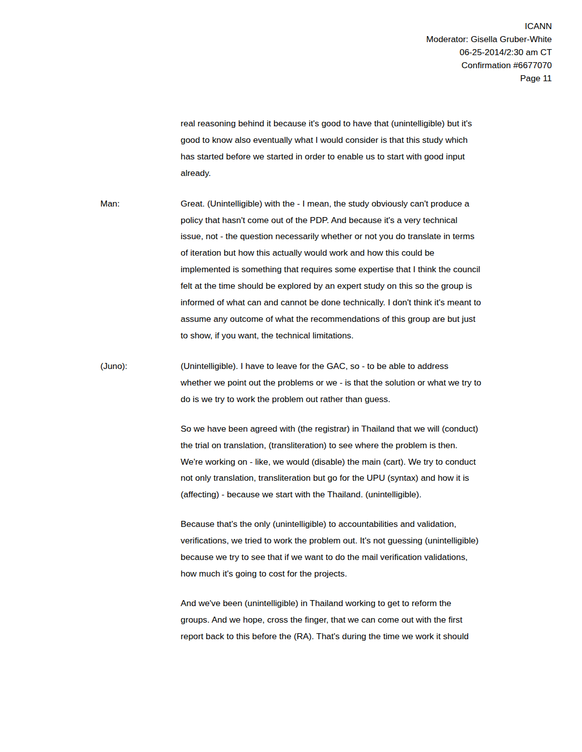ICANN
Moderator: Gisella Gruber-White
06-25-2014/2:30 am CT
Confirmation #6677070
Page 11
real reasoning behind it because it's good to have that (unintelligible) but it's good to know also eventually what I would consider is that this study which has started before we started in order to enable us to start with good input already.
Man:
Great. (Unintelligible) with the - I mean, the study obviously can't produce a policy that hasn't come out of the PDP. And because it's a very technical issue, not - the question necessarily whether or not you do translate in terms of iteration but how this actually would work and how this could be implemented is something that requires some expertise that I think the council felt at the time should be explored by an expert study on this so the group is informed of what can and cannot be done technically. I don't think it's meant to assume any outcome of what the recommendations of this group are but just to show, if you want, the technical limitations.
(Juno):
(Unintelligible). I have to leave for the GAC, so - to be able to address whether we point out the problems or we - is that the solution or what we try to do is we try to work the problem out rather than guess.
So we have been agreed with (the registrar) in Thailand that we will (conduct) the trial on translation, (transliteration) to see where the problem is then. We're working on - like, we would (disable) the main (cart). We try to conduct not only translation, transliteration but go for the UPU (syntax) and how it is (affecting) - because we start with the Thailand. (unintelligible).
Because that's the only (unintelligible) to accountabilities and validation, verifications, we tried to work the problem out. It's not guessing (unintelligible) because we try to see that if we want to do the mail verification validations, how much it's going to cost for the projects.
And we've been (unintelligible) in Thailand working to get to reform the groups. And we hope, cross the finger, that we can come out with the first report back to this before the (RA). That's during the time we work it should